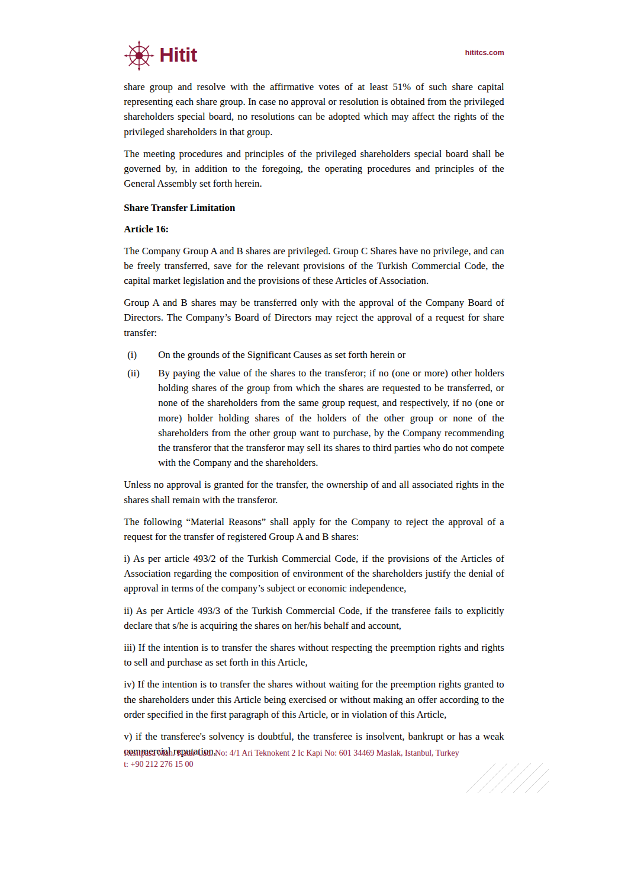Hitit
hititcs.com
share group and resolve with the affirmative votes of at least 51% of such share capital representing each share group. In case no approval or resolution is obtained from the privileged shareholders special board, no resolutions can be adopted which may affect the rights of the privileged shareholders in that group.
The meeting procedures and principles of the privileged shareholders special board shall be governed by, in addition to the foregoing, the operating procedures and principles of the General Assembly set forth herein.
Share Transfer Limitation
Article 16:
The Company Group A and B shares are privileged. Group C Shares have no privilege, and can be freely transferred, save for the relevant provisions of the Turkish Commercial Code, the capital market legislation and the provisions of these Articles of Association.
Group A and B shares may be transferred only with the approval of the Company Board of Directors. The Company’s Board of Directors may reject the approval of a request for share transfer:
(i) On the grounds of the Significant Causes as set forth herein or
(ii) By paying the value of the shares to the transferor; if no (one or more) other holders holding shares of the group from which the shares are requested to be transferred, or none of the shareholders from the same group request, and respectively, if no (one or more) holder holding shares of the holders of the other group or none of the shareholders from the other group want to purchase, by the Company recommending the transferor that the transferor may sell its shares to third parties who do not compete with the Company and the shareholders.
Unless no approval is granted for the transfer, the ownership of and all associated rights in the shares shall remain with the transferor.
The following “Material Reasons” shall apply for the Company to reject the approval of a request for the transfer of registered Group A and B shares:
i) As per article 493/2 of the Turkish Commercial Code, if the provisions of the Articles of Association regarding the composition of environment of the shareholders justify the denial of approval in terms of the company’s subject or economic independence,
ii) As per Article 493/3 of the Turkish Commercial Code, if the transferee fails to explicitly declare that s/he is acquiring the shares on her/his behalf and account,
iii) If the intention is to transfer the shares without respecting the preemption rights and rights to sell and purchase as set forth in this Article,
iv) If the intention is to transfer the shares without waiting for the preemption rights granted to the shareholders under this Article being exercised or without making an offer according to the order specified in the first paragraph of this Article, or in violation of this Article,
v) if the transferee's solvency is doubtful, the transferee is insolvent, bankrupt or has a weak commercial reputation,
Resitpasa Mah. Katar Cad. No: 4/1 Ari Teknokent 2 Ic Kapi No: 601 34469 Maslak, Istanbul, Turkey
t: +90 212 276 15 00